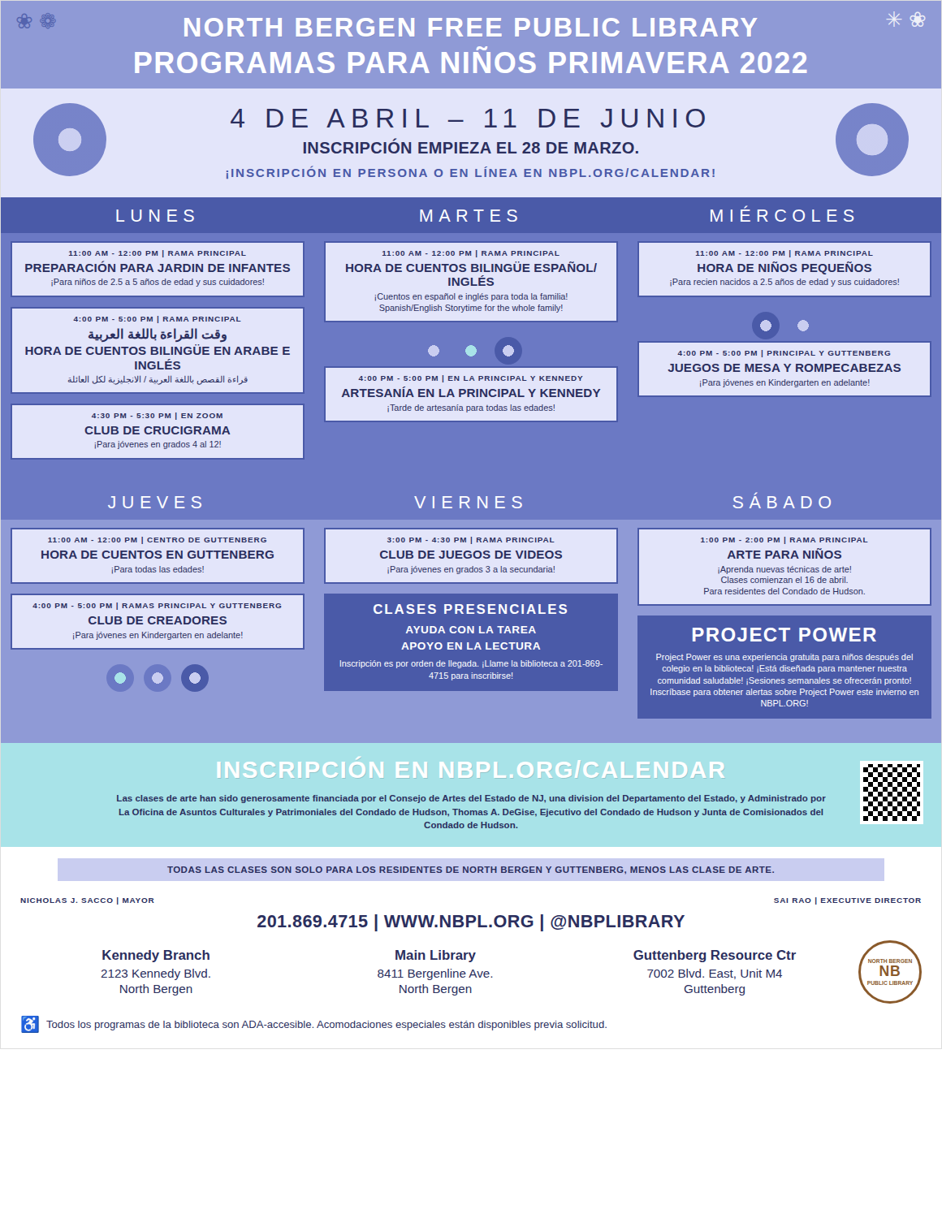❀ ❁ ✳ ❀
NORTH BERGEN FREE PUBLIC LIBRARY
PROGRAMAS PARA NIÑOS PRIMAVERA 2022
4 DE ABRIL – 11 DE JUNIO
INSCRIPCIÓN EMPIEZA EL 28 DE MARZO.
¡INSCRIPCIÓN EN PERSONA O EN LÍNEA EN NBPL.ORG/CALENDAR!
LUNES
MARTES
MIÉRCOLES
11:00 AM - 12:00 PM | RAMA PRINCIPAL
PREPARACIÓN PARA JARDIN DE INFANTES
¡Para niños de 2.5 a 5 años de edad y sus cuidadores!
4:00 PM - 5:00 PM | RAMA PRINCIPAL
وقت القراءة باللغة العربية
HORA DE CUENTOS BILINGÜE EN ARABE E INGLÉS
قراءة القصص باللغة العربية / الانجليزية لكل العائلة
4:30 PM - 5:30 PM | EN ZOOM
CLUB DE CRUCIGRAMA
¡Para jóvenes en grados 4 al 12!
11:00 AM - 12:00 PM | RAMA PRINCIPAL
HORA DE CUENTOS BILINGÜE ESPAÑOL/ INGLÉS
¡Cuentos en español e inglés para toda la familia!
Spanish/English Storytime for the whole family!
4:00 PM - 5:00 PM | EN LA PRINCIPAL Y KENNEDY
ARTESANÍA EN LA PRINCIPAL Y KENNEDY
¡Tarde de artesanía para todas las edades!
11:00 AM - 12:00 PM | RAMA PRINCIPAL
HORA DE NIÑOS PEQUEÑOS
¡Para recien nacidos a 2.5 años de edad y sus cuidadores!
4:00 PM - 5:00 PM | PRINCIPAL Y GUTTENBERG
JUEGOS DE MESA Y ROMPECABEZAS
¡Para jóvenes en Kindergarten en adelante!
JUEVES
VIERNES
SÁBADO
11:00 AM - 12:00 PM | CENTRO DE GUTTENBERG
HORA DE CUENTOS EN GUTTENBERG
¡Para todas las edades!
4:00 PM - 5:00 PM | RAMAS PRINCIPAL Y GUTTENBERG
CLUB DE CREADORES
¡Para jóvenes en Kindergarten en adelante!
3:00 PM - 4:30 PM | RAMA PRINCIPAL
CLUB DE JUEGOS DE VIDEOS
¡Para jóvenes en grados 3 a la secundaria!
CLASES PRESENCIALES
AYUDA CON LA TAREA
APOYO EN LA LECTURA
Inscripción es por orden de llegada. ¡Llame la biblioteca a 201-869-4715 para inscribirse!
1:00 PM - 2:00 PM | RAMA PRINCIPAL
ARTE PARA NIÑOS
¡Aprenda nuevas técnicas de arte!
Clases comienzan el 16 de abril.
Para residentes del Condado de Hudson.
PROJECT POWER
Project Power es una experiencia gratuita para niños después del colegio en la biblioteca! ¡Está diseñada para mantener nuestra comunidad saludable! ¡Sesiones semanales se ofrecerán pronto! Inscríbase para obtener alertas sobre Project Power este invierno en NBPL.ORG!
INSCRIPCIÓN EN NBPL.ORG/CALENDAR
Las clases de arte han sido generosamente financiada por el Consejo de Artes del Estado de NJ, una division del Departamento del Estado, y Administrado por La Oficina de Asuntos Culturales y Patrimoniales del Condado de Hudson, Thomas A. DeGise, Ejecutivo del Condado de Hudson y Junta de Comisionados del Condado de Hudson.
TODAS LAS CLASES SON SOLO PARA LOS RESIDENTES DE NORTH BERGEN Y GUTTENBERG, MENOS LAS CLASE DE ARTE.
NICHOLAS J. SACCO | MAYOR SAI RAO | EXECUTIVE DIRECTOR
201.869.4715 | WWW.NBPL.ORG | @NBPLIBRARY
Kennedy Branch
2123 Kennedy Blvd.
North Bergen
Main Library
8411 Bergenline Ave.
North Bergen
Guttenberg Resource Ctr
7002 Blvd. East, Unit M4
Guttenberg
NORTH BERGEN NB PUBLIC LIBRARY
♿ Todos los programas de la biblioteca son ADA-accesible. Acomodaciones especiales están disponibles previa solicitud.